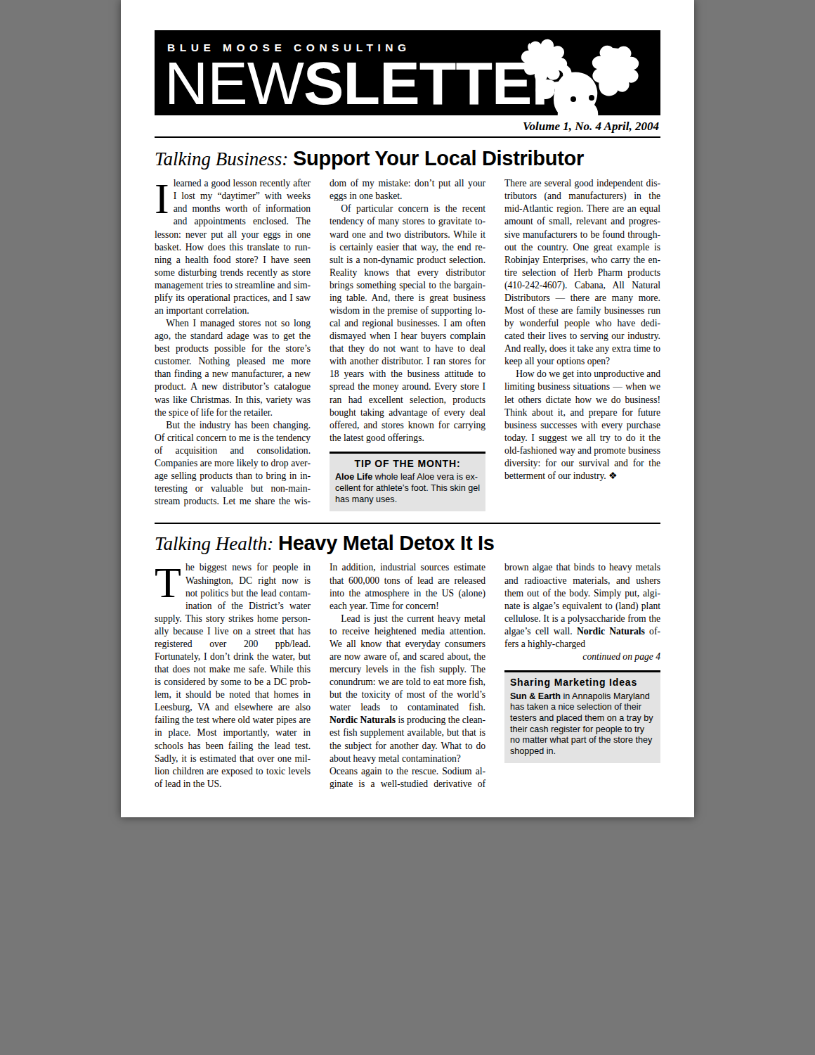Blue Moose Consulting
NEWSLETTER
Volume 1, No. 4 April, 2004
Talking Business: Support Your Local Distributor
I learned a good lesson recently after I lost my “daytimer” with weeks and months worth of information and appointments enclosed. The lesson: never put all your eggs in one basket. How does this translate to running a health food store? I have seen some disturbing trends recently as store management tries to streamline and simplify its operational practices, and I saw an important correlation.
When I managed stores not so long ago, the standard adage was to get the best products possible for the store’s customer. Nothing pleased me more than finding a new manufacturer, a new product. A new distributor’s catalogue was like Christmas. In this, variety was the spice of life for the retailer.
But the industry has been changing. Of critical concern to me is the tendency of acquisition and consolidation. Companies are more likely to drop average selling products than to bring in interesting or valuable but non-mainstream products. Let me share the wisdom of my mistake: don’t put all your eggs in one basket.
Of particular concern is the recent tendency of many stores to gravitate toward one and two distributors. While it is certainly easier that way, the end result is a non-dynamic product selection. Reality knows that every distributor brings something special to the bargaining table. And, there is great business wisdom in the premise of supporting local and regional businesses. I am often dismayed when I hear buyers complain that they do not want to have to deal with another distributor. I ran stores for 18 years with the business attitude to spread the money around. Every store I ran had excellent selection, products bought taking advantage of every deal offered, and stores known for carrying the latest good offerings.
TIP OF THE MONTH:
Aloe Life whole leaf Aloe vera is excellent for athlete’s foot. This skin gel has many uses.
There are several good independent distributors (and manufacturers) in the mid-Atlantic region. There are an equal amount of small, relevant and progressive manufacturers to be found throughout the country. One great example is Robinjay Enterprises, who carry the entire selection of Herb Pharm products (410-242-4607). Cabana, All Natural Distributors — there are many more. Most of these are family businesses run by wonderful people who have dedicated their lives to serving our industry. And really, does it take any extra time to keep all your options open?
How do we get into unproductive and limiting business situations — when we let others dictate how we do business! Think about it, and prepare for future business successes with every purchase today. I suggest we all try to do it the old-fashioned way and promote business diversity: for our survival and for the betterment of our industry. ❖
Talking Health: Heavy Metal Detox It Is
The biggest news for people in Washington, DC right now is not politics but the lead contamination of the District’s water supply. This story strikes home personally because I live on a street that has registered over 200 ppb/lead. Fortunately, I don’t drink the water, but that does not make me safe. While this is considered by some to be a DC problem, it should be noted that homes in Leesburg, VA and elsewhere are also failing the test where old water pipes are in place. Most importantly, water in schools has been failing the lead test. Sadly, it is estimated that over one million children are exposed to toxic levels of lead in the US.
In addition, industrial sources estimate that 600,000 tons of lead are released into the atmosphere in the US (alone) each year. Time for concern!
Lead is just the current heavy metal to receive heightened media attention. We all know that everyday consumers are now aware of, and scared about, the mercury levels in the fish supply. The conundrum: we are told to eat more fish, but the toxicity of most of the world’s water leads to contaminated fish. Nordic Naturals is producing the cleanest fish supplement available, but that is the subject for another day. What to do about heavy metal contamination?
Oceans again to the rescue. Sodium alginate is a well-studied derivative of brown algae that binds to heavy metals and radioactive materials, and ushers them out of the body. Simply put, alginate is algae’s equivalent to (land) plant cellulose. It is a polysaccharide from the algae’s cell wall. Nordic Naturals offers a highly-charged
continued on page 4
Sharing Marketing Ideas
Sun & Earth in Annapolis Maryland has taken a nice selection of their testers and placed them on a tray by their cash register for people to try no matter what part of the store they shopped in.